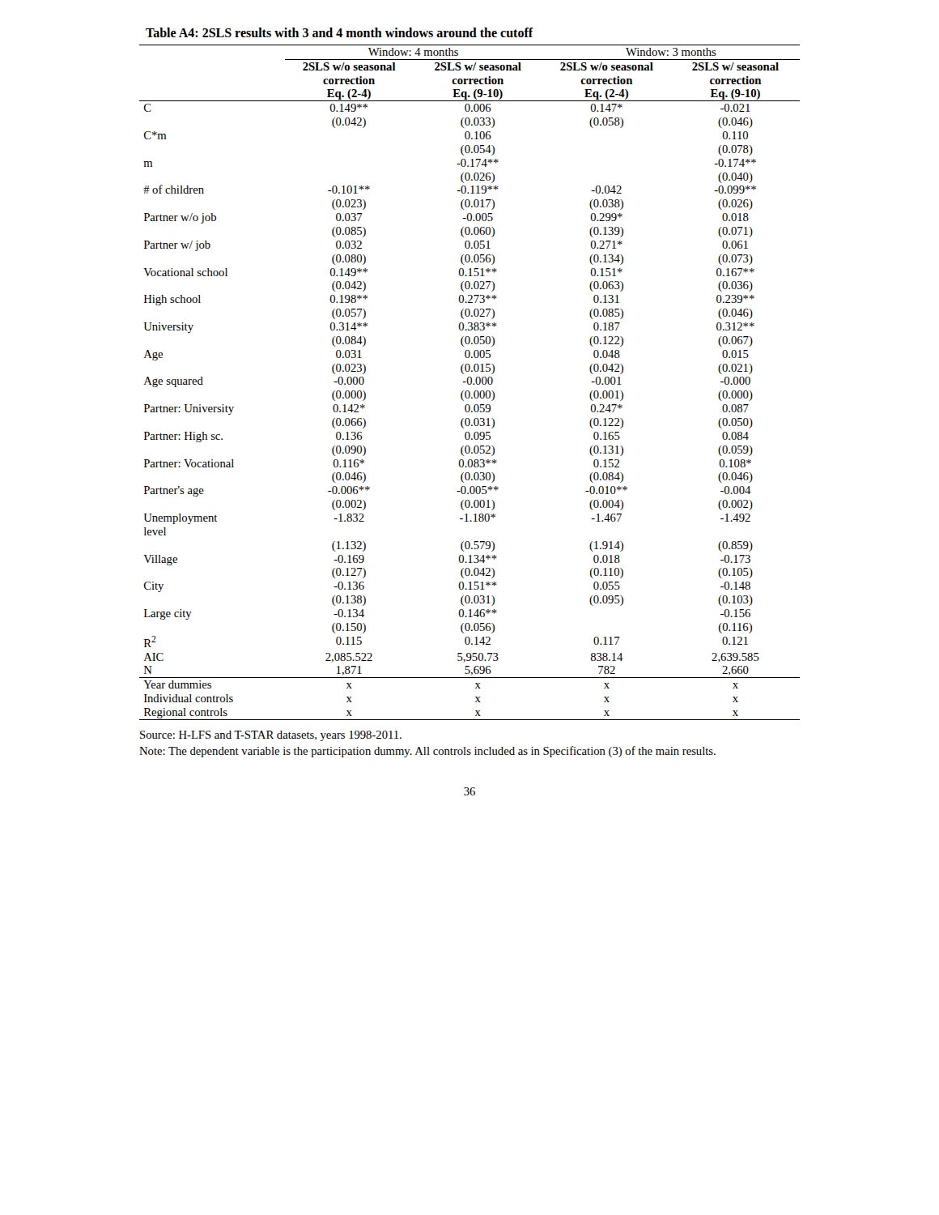Table A4: 2SLS results with 3 and 4 month windows around the cutoff
| | Window: 4 months | Window: 3 months |
| --- | --- | --- |
| | 2SLS w/o seasonal | 2SLS w/ seasonal | 2SLS w/o seasonal | 2SLS w/ seasonal |
| | correction | correction | correction | correction |
| | Eq. (2-4) | Eq. (9-10) | Eq. (2-4) | Eq. (9-10) |
| C | 0.149** | 0.006 | 0.147* | -0.021 |
| | (0.042) | (0.033) | (0.058) | (0.046) |
| C*m | | 0.106 | | 0.110 |
| | | (0.054) | | (0.078) |
| m | | -0.174** | | -0.174** |
| | | (0.026) | | (0.040) |
| # of children | -0.101** | -0.119** | -0.042 | -0.099** |
| | (0.023) | (0.017) | (0.038) | (0.026) |
| Partner w/o job | 0.037 | -0.005 | 0.299* | 0.018 |
| | (0.085) | (0.060) | (0.139) | (0.071) |
| Partner w/ job | 0.032 | 0.051 | 0.271* | 0.061 |
| | (0.080) | (0.056) | (0.134) | (0.073) |
| Vocational school | 0.149** | 0.151** | 0.151* | 0.167** |
| | (0.042) | (0.027) | (0.063) | (0.036) |
| High school | 0.198** | 0.273** | 0.131 | 0.239** |
| | (0.057) | (0.027) | (0.085) | (0.046) |
| University | 0.314** | 0.383** | 0.187 | 0.312** |
| | (0.084) | (0.050) | (0.122) | (0.067) |
| Age | 0.031 | 0.005 | 0.048 | 0.015 |
| | (0.023) | (0.015) | (0.042) | (0.021) |
| Age squared | -0.000 | -0.000 | -0.001 | -0.000 |
| | (0.000) | (0.000) | (0.001) | (0.000) |
| Partner: University | 0.142* | 0.059 | 0.247* | 0.087 |
| | (0.066) | (0.031) | (0.122) | (0.050) |
| Partner: High sc. | 0.136 | 0.095 | 0.165 | 0.084 |
| | (0.090) | (0.052) | (0.131) | (0.059) |
| Partner: Vocational | 0.116* | 0.083** | 0.152 | 0.108* |
| | (0.046) | (0.030) | (0.084) | (0.046) |
| Partner's age | -0.006** | -0.005** | -0.010** | -0.004 |
| | (0.002) | (0.001) | (0.004) | (0.002) |
| Unemployment level | -1.832 | -1.180* | -1.467 | -1.492 |
| | (1.132) | (0.579) | (1.914) | (0.859) |
| Village | -0.169 | 0.134** | 0.018 | -0.173 |
| | (0.127) | (0.042) | (0.110) | (0.105) |
| City | -0.136 | 0.151** | 0.055 | -0.148 |
| | (0.138) | (0.031) | (0.095) | (0.103) |
| Large city | -0.134 | 0.146** | | -0.156 |
| | (0.150) | (0.056) | | (0.116) |
| R 2 | 0.115 | 0.142 | 0.117 | 0.121 |
| AIC | 2,085.522 | 5,950.73 | 838.14 | 2,639.585 |
| N | 1,871 | 5,696 | 782 | 2,660 |
| Year dummies | x | x | x | x |
| Individual controls | x | x | x | x |
| Regional controls | x | x | x | x |
Source: H-LFS and T-STAR datasets, years 1998-2011.
Note: The dependent variable is the participation dummy. All controls included as in Specification (3) of the main results.
36